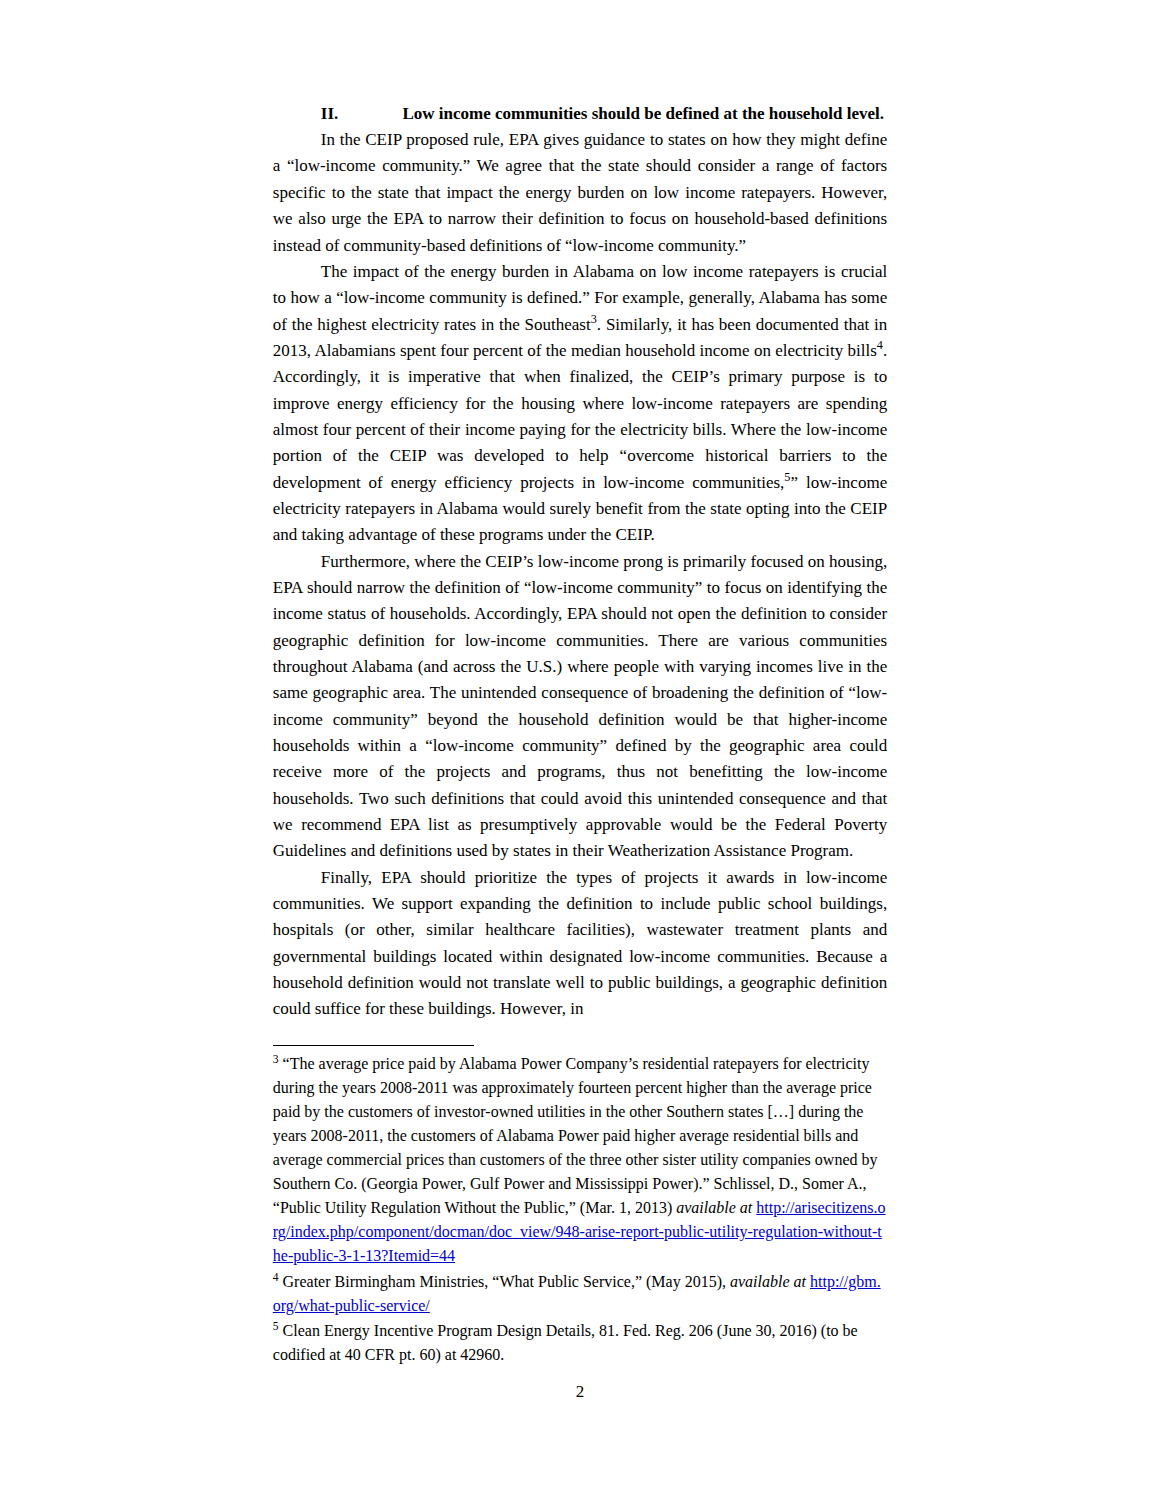II. Low income communities should be defined at the household level.
In the CEIP proposed rule, EPA gives guidance to states on how they might define a “low-income community.” We agree that the state should consider a range of factors specific to the state that impact the energy burden on low income ratepayers. However, we also urge the EPA to narrow their definition to focus on household-based definitions instead of community-based definitions of “low-income community.”
The impact of the energy burden in Alabama on low income ratepayers is crucial to how a “low-income community is defined.” For example, generally, Alabama has some of the highest electricity rates in the Southeast3. Similarly, it has been documented that in 2013, Alabamians spent four percent of the median household income on electricity bills4. Accordingly, it is imperative that when finalized, the CEIP’s primary purpose is to improve energy efficiency for the housing where low-income ratepayers are spending almost four percent of their income paying for the electricity bills. Where the low-income portion of the CEIP was developed to help “overcome historical barriers to the development of energy efficiency projects in low-income communities,5” low-income electricity ratepayers in Alabama would surely benefit from the state opting into the CEIP and taking advantage of these programs under the CEIP.
Furthermore, where the CEIP’s low-income prong is primarily focused on housing, EPA should narrow the definition of “low-income community” to focus on identifying the income status of households. Accordingly, EPA should not open the definition to consider geographic definition for low-income communities. There are various communities throughout Alabama (and across the U.S.) where people with varying incomes live in the same geographic area. The unintended consequence of broadening the definition of “low-income community” beyond the household definition would be that higher-income households within a “low-income community” defined by the geographic area could receive more of the projects and programs, thus not benefitting the low-income households. Two such definitions that could avoid this unintended consequence and that we recommend EPA list as presumptively approvable would be the Federal Poverty Guidelines and definitions used by states in their Weatherization Assistance Program.
Finally, EPA should prioritize the types of projects it awards in low-income communities. We support expanding the definition to include public school buildings, hospitals (or other, similar healthcare facilities), wastewater treatment plants and governmental buildings located within designated low-income communities. Because a household definition would not translate well to public buildings, a geographic definition could suffice for these buildings. However, in
3 “The average price paid by Alabama Power Company’s residential ratepayers for electricity during the years 2008-2011 was approximately fourteen percent higher than the average price paid by the customers of investor-owned utilities in the other Southern states […] during the years 2008-2011, the customers of Alabama Power paid higher average residential bills and average commercial prices than customers of the three other sister utility companies owned by Southern Co. (Georgia Power, Gulf Power and Mississippi Power).” Schlissel, D., Somer A., “Public Utility Regulation Without the Public,” (Mar. 1, 2013) available at http://arisecitizens.org/index.php/component/docman/doc_view/948-arise-report-public-utility-regulation-without-the-public-3-1-13?Itemid=44
4 Greater Birmingham Ministries, “What Public Service,” (May 2015), available at http://gbm.org/what-public-service/
5 Clean Energy Incentive Program Design Details, 81. Fed. Reg. 206 (June 30, 2016) (to be codified at 40 CFR pt. 60) at 42960.
2